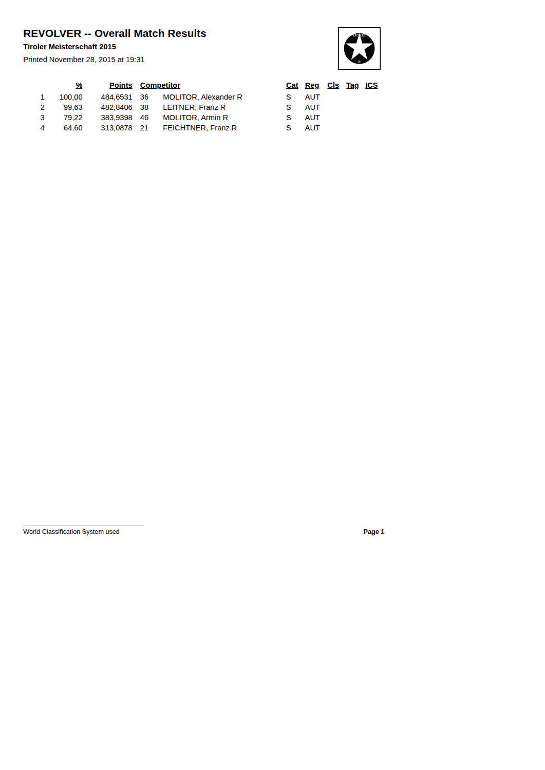I.P.S.C. ℗
REVOLVER -- Overall Match Results
Tiroler Meisterschaft 2015
Printed November 28, 2015 at 19:31
| | % | Points | Competitor | Cat | Reg | Cls | Tag | ICS |
| --- | --- | --- | --- | --- | --- | --- | --- | --- |
| 1 | 100,00 | 484,6531 | 36 | MOLITOR, Alexander R | S | AUT | | | |
| 2 | 99,63 | 482,8406 | 38 | LEITNER, Franz R | S | AUT | | | |
| 3 | 79,22 | 383,9398 | 46 | MOLITOR, Armin R | S | AUT | | | |
| 4 | 64,60 | 313,0878 | 21 | FEICHTNER, Franz R | S | AUT | | | |
World Classification System used Page 1